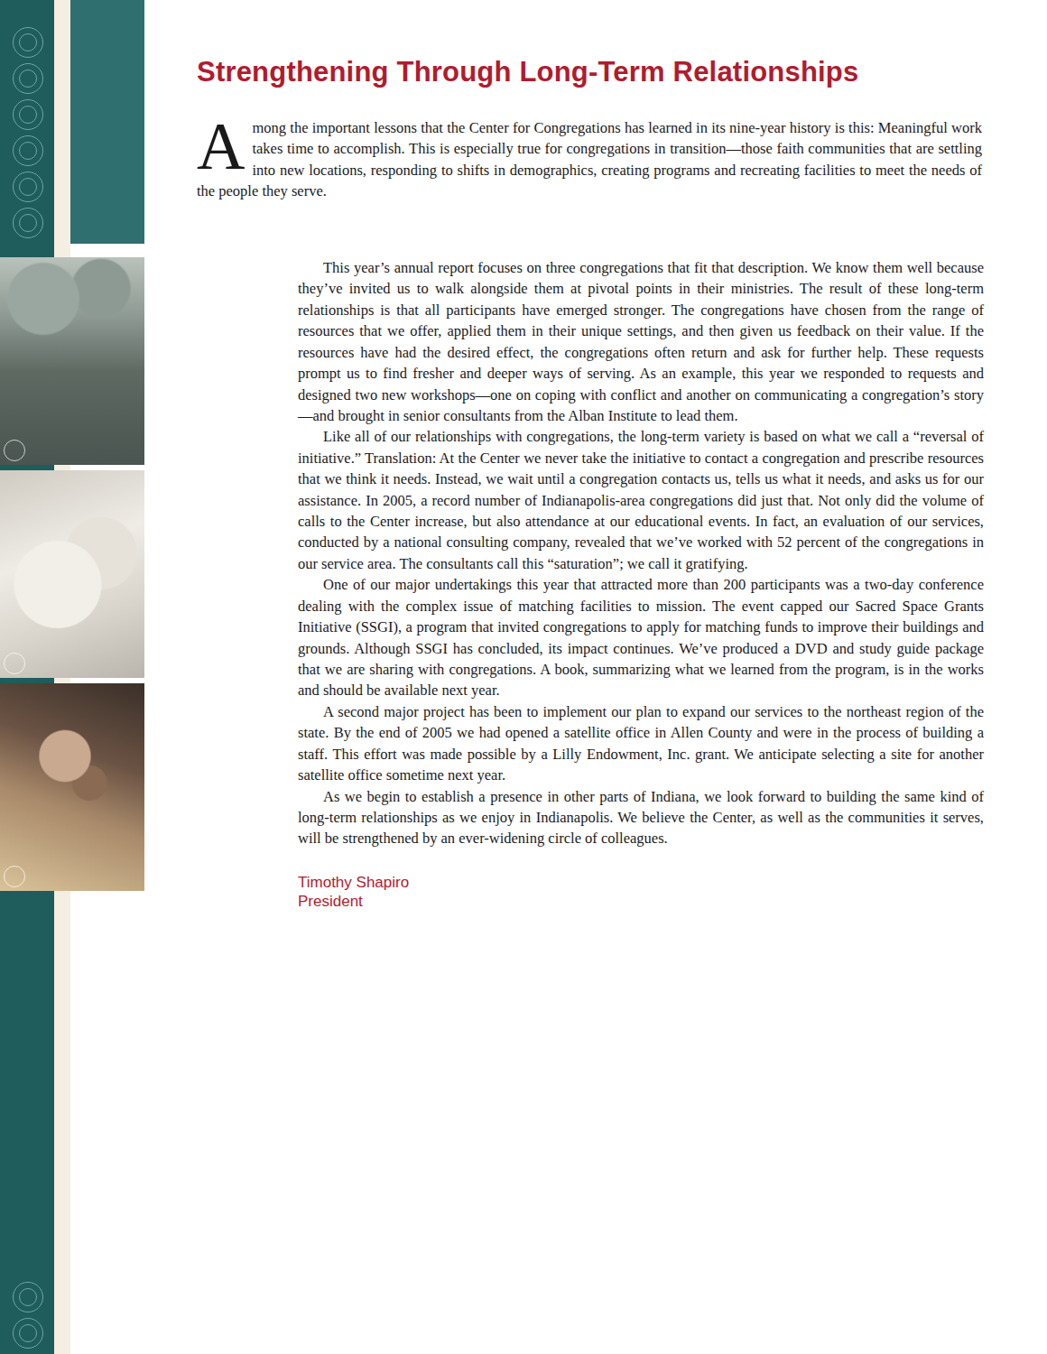Strengthening Through Long-Term Relationships
Among the important lessons that the Center for Congregations has learned in its nine-year history is this: Meaningful work takes time to accomplish. This is especially true for congregations in transition—those faith communities that are settling into new locations, responding to shifts in demographics, creating programs and recreating facilities to meet the needs of the people they serve.
This year’s annual report focuses on three congregations that fit that description. We know them well because they’ve invited us to walk alongside them at pivotal points in their ministries. The result of these long-term relationships is that all participants have emerged stronger. The congregations have chosen from the range of resources that we offer, applied them in their unique settings, and then given us feedback on their value. If the resources have had the desired effect, the congregations often return and ask for further help. These requests prompt us to find fresher and deeper ways of serving. As an example, this year we responded to requests and designed two new workshops—one on coping with conflict and another on communicating a congregation’s story—and brought in senior consultants from the Alban Institute to lead them.
Like all of our relationships with congregations, the long-term variety is based on what we call a “reversal of initiative.” Translation: At the Center we never take the initiative to contact a congregation and prescribe resources that we think it needs. Instead, we wait until a congregation contacts us, tells us what it needs, and asks us for our assistance. In 2005, a record number of Indianapolis-area congregations did just that. Not only did the volume of calls to the Center increase, but also attendance at our educational events. In fact, an evaluation of our services, conducted by a national consulting company, revealed that we’ve worked with 52 percent of the congregations in our service area. The consultants call this “saturation”; we call it gratifying.
One of our major undertakings this year that attracted more than 200 participants was a two-day conference dealing with the complex issue of matching facilities to mission. The event capped our Sacred Space Grants Initiative (SSGI), a program that invited congregations to apply for matching funds to improve their buildings and grounds. Although SSGI has concluded, its impact continues. We’ve produced a DVD and study guide package that we are sharing with congregations. A book, summarizing what we learned from the program, is in the works and should be available next year.
A second major project has been to implement our plan to expand our services to the northeast region of the state. By the end of 2005 we had opened a satellite office in Allen County and were in the process of building a staff. This effort was made possible by a Lilly Endowment, Inc. grant. We anticipate selecting a site for another satellite office sometime next year.
As we begin to establish a presence in other parts of Indiana, we look forward to building the same kind of long-term relationships as we enjoy in Indianapolis. We believe the Center, as well as the communities it serves, will be strengthened by an ever-widening circle of colleagues.
Timothy Shapiro
President